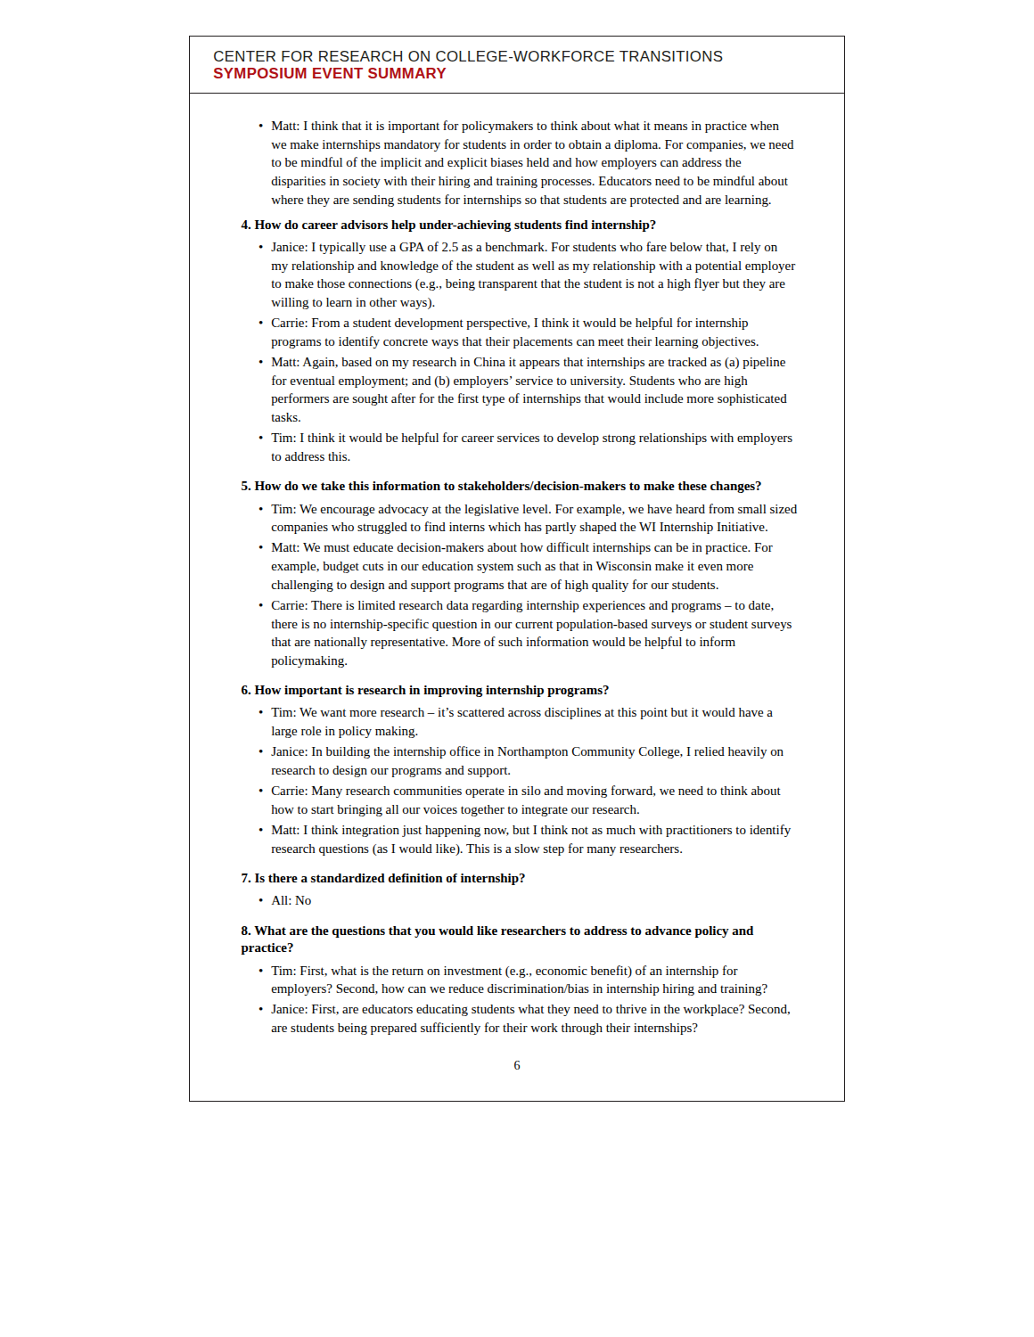Center for Research on College-Workforce Transitions Symposium Event Summary
Matt: I think that it is important for policymakers to think about what it means in practice when we make internships mandatory for students in order to obtain a diploma. For companies, we need to be mindful of the implicit and explicit biases held and how employers can address the disparities in society with their hiring and training processes. Educators need to be mindful about where they are sending students for internships so that students are protected and are learning.
4. How do career advisors help under-achieving students find internship?
Janice: I typically use a GPA of 2.5 as a benchmark. For students who fare below that, I rely on my relationship and knowledge of the student as well as my relationship with a potential employer to make those connections (e.g., being transparent that the student is not a high flyer but they are willing to learn in other ways).
Carrie: From a student development perspective, I think it would be helpful for internship programs to identify concrete ways that their placements can meet their learning objectives.
Matt: Again, based on my research in China it appears that internships are tracked as (a) pipeline for eventual employment; and (b) employers’ service to university. Students who are high performers are sought after for the first type of internships that would include more sophisticated tasks.
Tim: I think it would be helpful for career services to develop strong relationships with employers to address this.
5. How do we take this information to stakeholders/decision-makers to make these changes?
Tim: We encourage advocacy at the legislative level. For example, we have heard from small sized companies who struggled to find interns which has partly shaped the WI Internship Initiative.
Matt: We must educate decision-makers about how difficult internships can be in practice. For example, budget cuts in our education system such as that in Wisconsin make it even more challenging to design and support programs that are of high quality for our students.
Carrie: There is limited research data regarding internship experiences and programs – to date, there is no internship-specific question in our current population-based surveys or student surveys that are nationally representative. More of such information would be helpful to inform policymaking.
6. How important is research in improving internship programs?
Tim: We want more research – it’s scattered across disciplines at this point but it would have a large role in policy making.
Janice: In building the internship office in Northampton Community College, I relied heavily on research to design our programs and support.
Carrie: Many research communities operate in silo and moving forward, we need to think about how to start bringing all our voices together to integrate our research.
Matt: I think integration just happening now, but I think not as much with practitioners to identify research questions (as I would like). This is a slow step for many researchers.
7. Is there a standardized definition of internship?
All: No
8. What are the questions that you would like researchers to address to advance policy and practice?
Tim: First, what is the return on investment (e.g., economic benefit) of an internship for employers? Second, how can we reduce discrimination/bias in internship hiring and training?
Janice: First, are educators educating students what they need to thrive in the workplace? Second, are students being prepared sufficiently for their work through their internships?
6